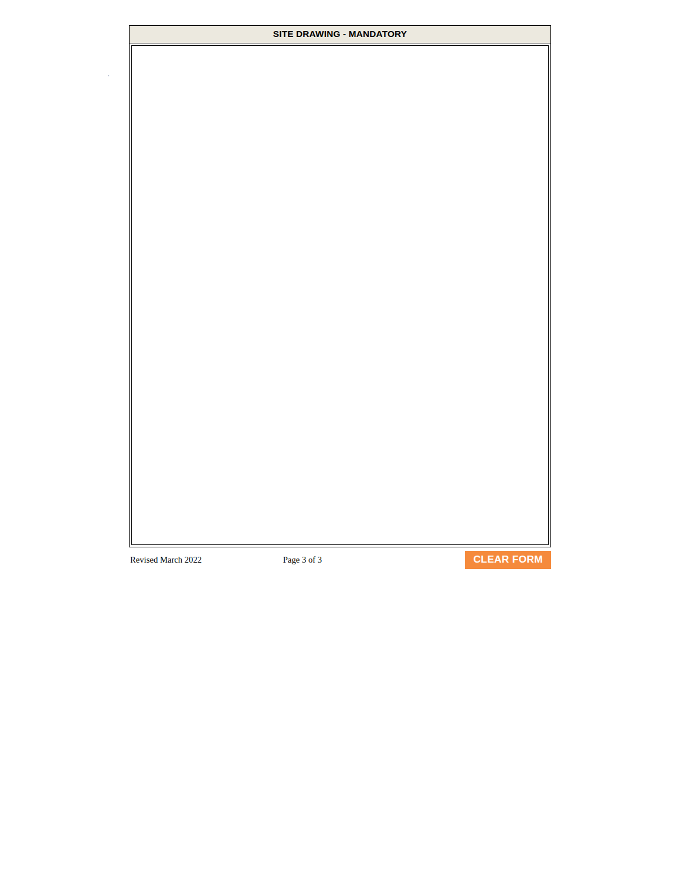.
SITE DRAWING - MANDATORY
Revised March 2022
Page 3 of 3
CLEAR FORM